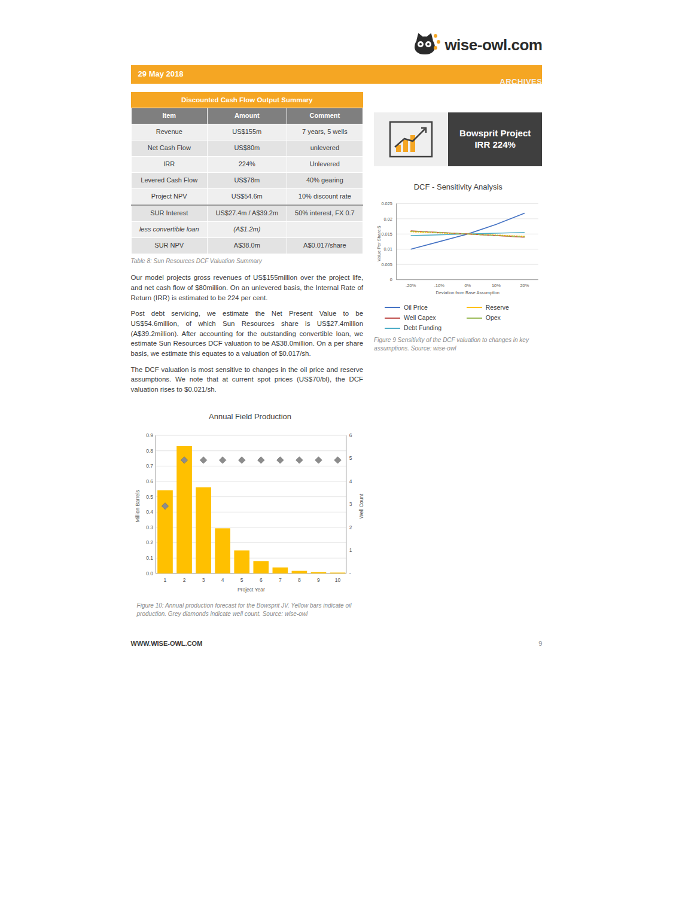wise-owl.com
29 May 2018
Discounted Cash Flow Output Summary
| Item | Amount | Comment |
| --- | --- | --- |
| Revenue | US$155m | 7 years, 5 wells |
| Net Cash Flow | US$80m | unlevered |
| IRR | 224% | Unlevered |
| Levered Cash Flow | US$78m | 40% gearing |
| Project NPV | US$54.6m | 10% discount rate |
| SUR Interest | US$27.4m / A$39.2m | 50% interest, FX 0.7 |
| less convertible loan | (A$1.2m) | |
| SUR NPV | A$38.0m | A$0.017/share |
Table 8: Sun Resources DCF Valuation Summary
Our model projects gross revenues of US$155million over the project life, and net cash flow of $80million. On an unlevered basis, the Internal Rate of Return (IRR) is estimated to be 224 per cent.
Post debt servicing, we estimate the Net Present Value to be US$54.6million, of which Sun Resources share is US$27.4million (A$39.2million). After accounting for the outstanding convertible loan, we estimate Sun Resources DCF valuation to be A$38.0million. On a per share basis, we estimate this equates to a valuation of $0.017/sh.
The DCF valuation is most sensitive to changes in the oil price and reserve assumptions. We note that at current spot prices (US$70/bl), the DCF valuation rises to $0.021/sh.
ARCHIVES
Bowsprit Project
IRR 224%
DCF - Sensitivity Analysis
0.025 0.02 0.015 0.01 0.005 0 Value Per Share $ -20% -10% 0% 10% 20% Deviation from Base Assumption
Oil Price
Reserve
Well Capex
Opex
Debt Funding
Figure 9 Sensitivity of the DCF valuation to changes in key assumptions. Source: wise-owl
Annual Field Production
0.9 0.8 0.7 0.6 0.5 0.4 0.3 0.2 0.1 0.0 Million Barrels 6 5 4 3 2 1 - Well Count 1 2 3 4 5 6 7 8 9 10 Project Year
Figure 10: Annual production forecast for the Bowsprit JV. Yellow bars indicate oil production. Grey diamonds indicate well count. Source: wise-owl
WWW.WISE-OWL.COM
9